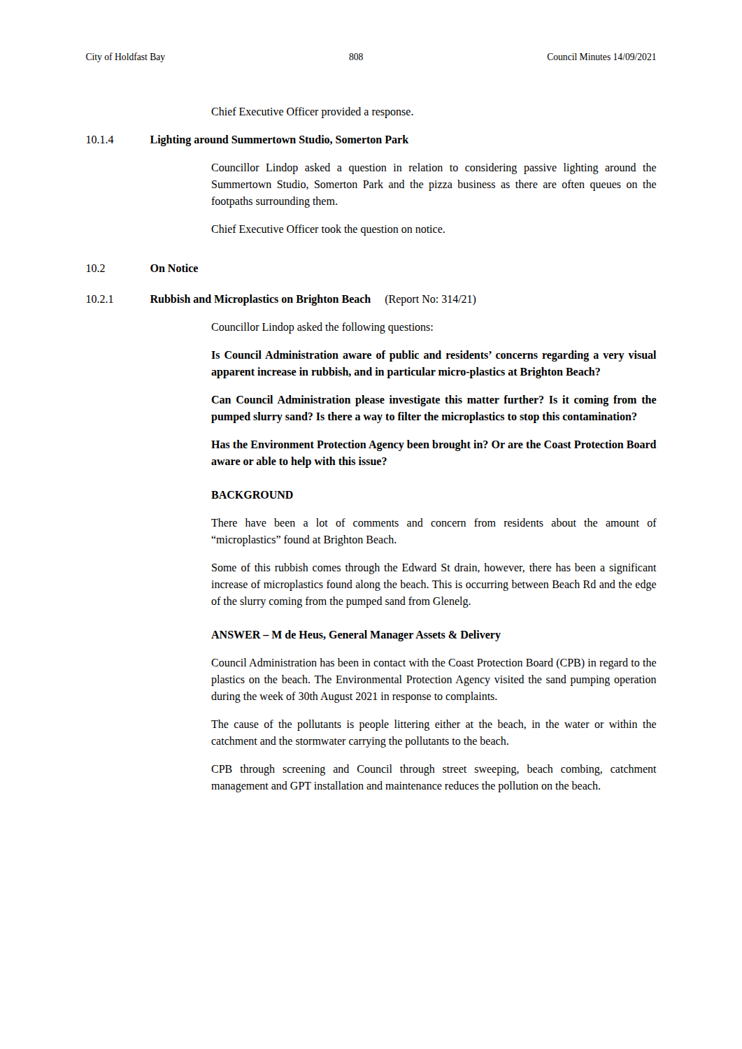City of Holdfast Bay 808 Council Minutes 14/09/2021
Chief Executive Officer provided a response.
10.1.4 Lighting around Summertown Studio, Somerton Park
Councillor Lindop asked a question in relation to considering passive lighting around the Summertown Studio, Somerton Park and the pizza business as there are often queues on the footpaths surrounding them.
Chief Executive Officer took the question on notice.
10.2 On Notice
10.2.1 Rubbish and Microplastics on Brighton Beach(Report No: 314/21)
Councillor Lindop asked the following questions:
Is Council Administration aware of public and residents’ concerns regarding a very visual apparent increase in rubbish, and in particular micro-plastics at Brighton Beach?
Can Council Administration please investigate this matter further? Is it coming from the pumped slurry sand? Is there a way to filter the microplastics to stop this contamination?
Has the Environment Protection Agency been brought in? Or are the Coast Protection Board aware or able to help with this issue?
BACKGROUND
There have been a lot of comments and concern from residents about the amount of “microplastics” found at Brighton Beach.
Some of this rubbish comes through the Edward St drain, however, there has been a significant increase of microplastics found along the beach. This is occurring between Beach Rd and the edge of the slurry coming from the pumped sand from Glenelg.
ANSWER – M de Heus, General Manager Assets & Delivery
Council Administration has been in contact with the Coast Protection Board (CPB) in regard to the plastics on the beach. The Environmental Protection Agency visited the sand pumping operation during the week of 30th August 2021 in response to complaints.
The cause of the pollutants is people littering either at the beach, in the water or within the catchment and the stormwater carrying the pollutants to the beach.
CPB through screening and Council through street sweeping, beach combing, catchment management and GPT installation and maintenance reduces the pollution on the beach.